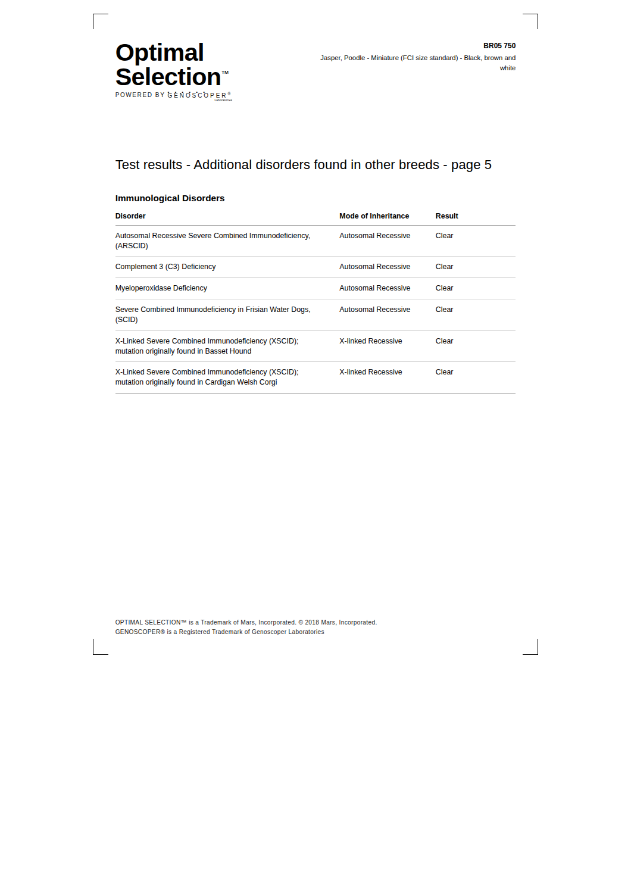Optimal Selection™
POWERED BY • • • • • • GENOSCOPER® Laboratories
BR05 750
Jasper, Poodle - Miniature (FCI size standard) - Black, brown and white
Test results - Additional disorders found in other breeds - page 5
Immunological Disorders
| Disorder | Mode of Inheritance | Result |
| --- | --- | --- |
| Autosomal Recessive Severe Combined Immunodeficiency, (ARSCID) | Autosomal Recessive | Clear |
| Complement 3 (C3) Deficiency | Autosomal Recessive | Clear |
| Myeloperoxidase Deficiency | Autosomal Recessive | Clear |
| Severe Combined Immunodeficiency in Frisian Water Dogs, (SCID) | Autosomal Recessive | Clear |
| X-Linked Severe Combined Immunodeficiency (XSCID); mutation originally found in Basset Hound | X-linked Recessive | Clear |
| X-Linked Severe Combined Immunodeficiency (XSCID); mutation originally found in Cardigan Welsh Corgi | X-linked Recessive | Clear |
OPTIMAL SELECTION™ is a Trademark of Mars, Incorporated. © 2018 Mars, Incorporated.
GENOSCOPER® is a Registered Trademark of Genoscoper Laboratories